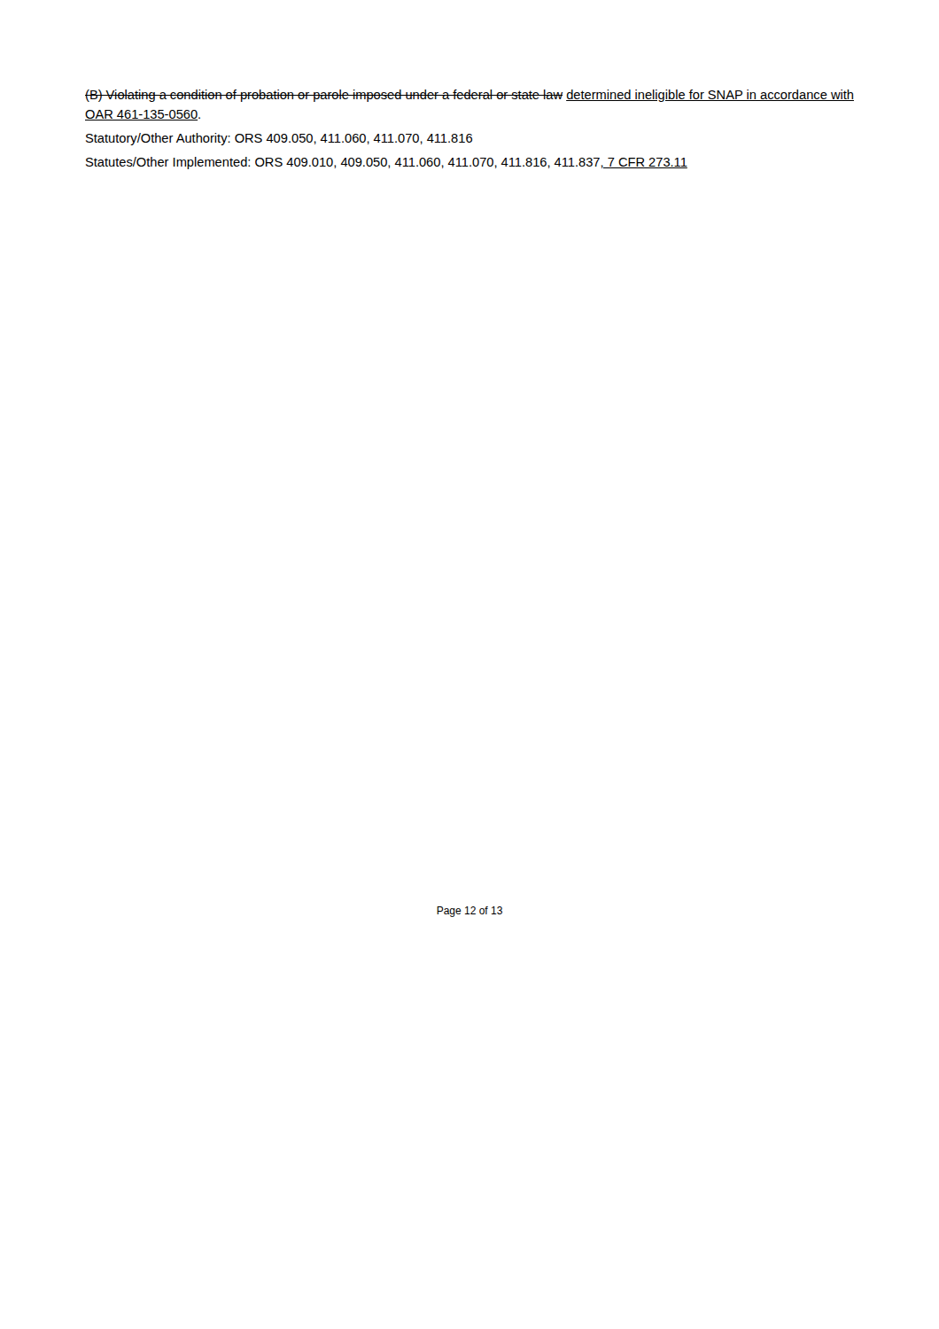(B) Violating a condition of probation or parole imposed under a federal or state law determined ineligible for SNAP in accordance with OAR 461-135-0560.
Statutory/Other Authority: ORS 409.050, 411.060, 411.070, 411.816
Statutes/Other Implemented: ORS 409.010, 409.050, 411.060, 411.070, 411.816, 411.837, 7 CFR 273.11
Page 12 of 13